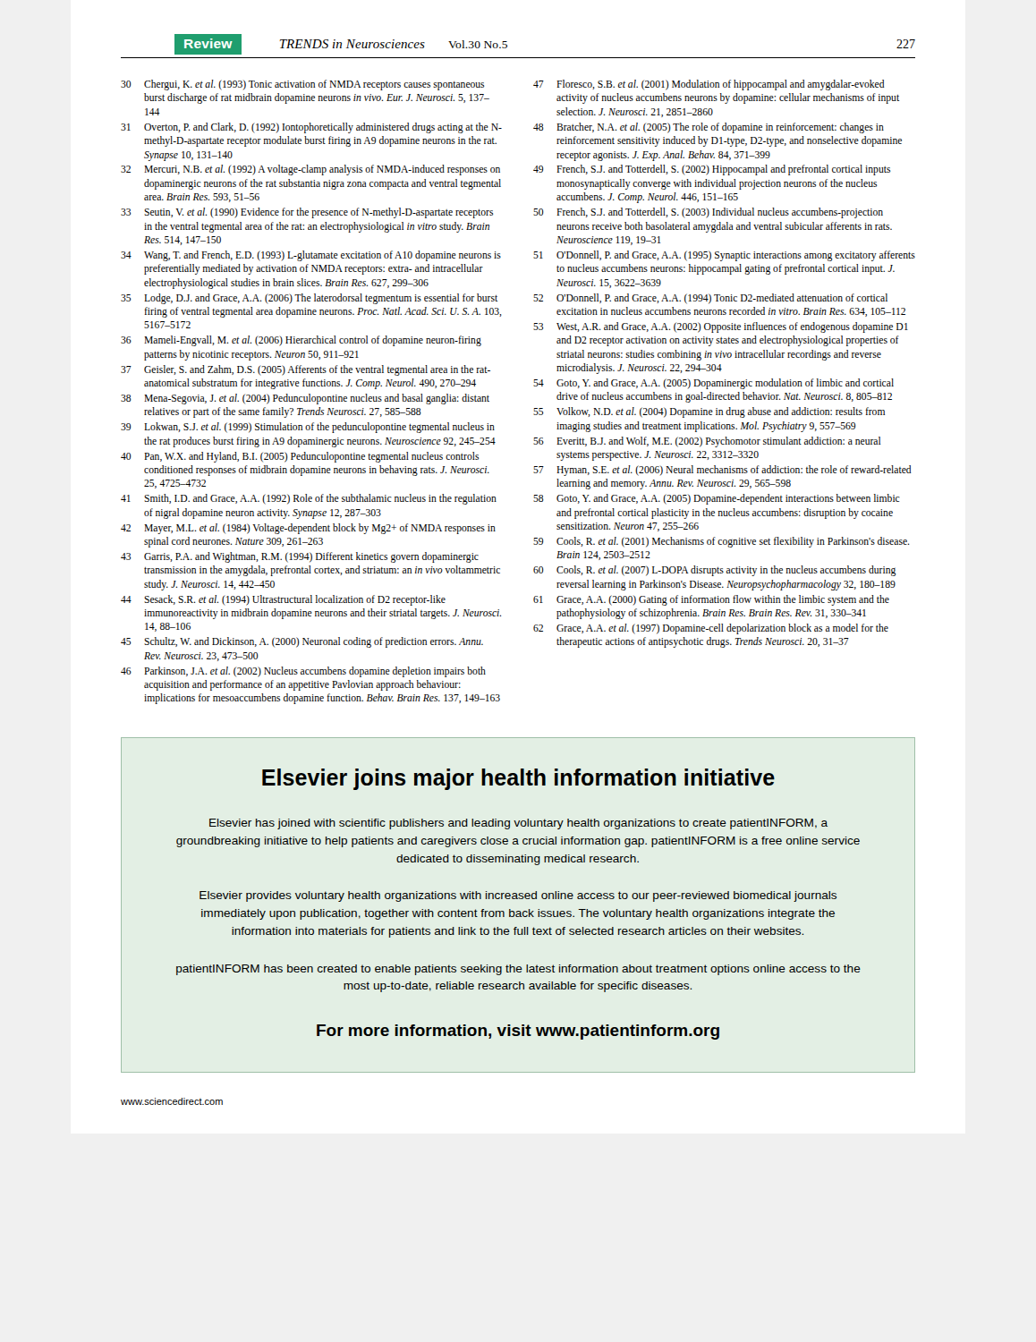Review TRENDS in Neurosciences Vol.30 No.5 227
30 Chergui, K. et al. (1993) Tonic activation of NMDA receptors causes spontaneous burst discharge of rat midbrain dopamine neurons in vivo. Eur. J. Neurosci. 5, 137–144
31 Overton, P. and Clark, D. (1992) Iontophoretically administered drugs acting at the N-methyl-D-aspartate receptor modulate burst firing in A9 dopamine neurons in the rat. Synapse 10, 131–140
32 Mercuri, N.B. et al. (1992) A voltage-clamp analysis of NMDA-induced responses on dopaminergic neurons of the rat substantia nigra zona compacta and ventral tegmental area. Brain Res. 593, 51–56
33 Seutin, V. et al. (1990) Evidence for the presence of N-methyl-D-aspartate receptors in the ventral tegmental area of the rat: an electrophysiological in vitro study. Brain Res. 514, 147–150
34 Wang, T. and French, E.D. (1993) L-glutamate excitation of A10 dopamine neurons is preferentially mediated by activation of NMDA receptors: extra- and intracellular electrophysiological studies in brain slices. Brain Res. 627, 299–306
35 Lodge, D.J. and Grace, A.A. (2006) The laterodorsal tegmentum is essential for burst firing of ventral tegmental area dopamine neurons. Proc. Natl. Acad. Sci. U. S. A. 103, 5167–5172
36 Mameli-Engvall, M. et al. (2006) Hierarchical control of dopamine neuron-firing patterns by nicotinic receptors. Neuron 50, 911–921
37 Geisler, S. and Zahm, D.S. (2005) Afferents of the ventral tegmental area in the rat-anatomical substratum for integrative functions. J. Comp. Neurol. 490, 270–294
38 Mena-Segovia, J. et al. (2004) Pedunculopontine nucleus and basal ganglia: distant relatives or part of the same family? Trends Neurosci. 27, 585–588
39 Lokwan, S.J. et al. (1999) Stimulation of the pedunculopontine tegmental nucleus in the rat produces burst firing in A9 dopaminergic neurons. Neuroscience 92, 245–254
40 Pan, W.X. and Hyland, B.I. (2005) Pedunculopontine tegmental nucleus controls conditioned responses of midbrain dopamine neurons in behaving rats. J. Neurosci. 25, 4725–4732
41 Smith, I.D. and Grace, A.A. (1992) Role of the subthalamic nucleus in the regulation of nigral dopamine neuron activity. Synapse 12, 287–303
42 Mayer, M.L. et al. (1984) Voltage-dependent block by Mg2+ of NMDA responses in spinal cord neurones. Nature 309, 261–263
43 Garris, P.A. and Wightman, R.M. (1994) Different kinetics govern dopaminergic transmission in the amygdala, prefrontal cortex, and striatum: an in vivo voltammetric study. J. Neurosci. 14, 442–450
44 Sesack, S.R. et al. (1994) Ultrastructural localization of D2 receptor-like immunoreactivity in midbrain dopamine neurons and their striatal targets. J. Neurosci. 14, 88–106
45 Schultz, W. and Dickinson, A. (2000) Neuronal coding of prediction errors. Annu. Rev. Neurosci. 23, 473–500
46 Parkinson, J.A. et al. (2002) Nucleus accumbens dopamine depletion impairs both acquisition and performance of an appetitive Pavlovian approach behaviour: implications for mesoaccumbens dopamine function. Behav. Brain Res. 137, 149–163
47 Floresco, S.B. et al. (2001) Modulation of hippocampal and amygdalar-evoked activity of nucleus accumbens neurons by dopamine: cellular mechanisms of input selection. J. Neurosci. 21, 2851–2860
48 Bratcher, N.A. et al. (2005) The role of dopamine in reinforcement: changes in reinforcement sensitivity induced by D1-type, D2-type, and nonselective dopamine receptor agonists. J. Exp. Anal. Behav. 84, 371–399
49 French, S.J. and Totterdell, S. (2002) Hippocampal and prefrontal cortical inputs monosynaptically converge with individual projection neurons of the nucleus accumbens. J. Comp. Neurol. 446, 151–165
50 French, S.J. and Totterdell, S. (2003) Individual nucleus accumbens-projection neurons receive both basolateral amygdala and ventral subicular afferents in rats. Neuroscience 119, 19–31
51 O'Donnell, P. and Grace, A.A. (1995) Synaptic interactions among excitatory afferents to nucleus accumbens neurons: hippocampal gating of prefrontal cortical input. J. Neurosci. 15, 3622–3639
52 O'Donnell, P. and Grace, A.A. (1994) Tonic D2-mediated attenuation of cortical excitation in nucleus accumbens neurons recorded in vitro. Brain Res. 634, 105–112
53 West, A.R. and Grace, A.A. (2002) Opposite influences of endogenous dopamine D1 and D2 receptor activation on activity states and electrophysiological properties of striatal neurons: studies combining in vivo intracellular recordings and reverse microdialysis. J. Neurosci. 22, 294–304
54 Goto, Y. and Grace, A.A. (2005) Dopaminergic modulation of limbic and cortical drive of nucleus accumbens in goal-directed behavior. Nat. Neurosci. 8, 805–812
55 Volkow, N.D. et al. (2004) Dopamine in drug abuse and addiction: results from imaging studies and treatment implications. Mol. Psychiatry 9, 557–569
56 Everitt, B.J. and Wolf, M.E. (2002) Psychomotor stimulant addiction: a neural systems perspective. J. Neurosci. 22, 3312–3320
57 Hyman, S.E. et al. (2006) Neural mechanisms of addiction: the role of reward-related learning and memory. Annu. Rev. Neurosci. 29, 565–598
58 Goto, Y. and Grace, A.A. (2005) Dopamine-dependent interactions between limbic and prefrontal cortical plasticity in the nucleus accumbens: disruption by cocaine sensitization. Neuron 47, 255–266
59 Cools, R. et al. (2001) Mechanisms of cognitive set flexibility in Parkinson's disease. Brain 124, 2503–2512
60 Cools, R. et al. (2007) L-DOPA disrupts activity in the nucleus accumbens during reversal learning in Parkinson's Disease. Neuropsychopharmacology 32, 180–189
61 Grace, A.A. (2000) Gating of information flow within the limbic system and the pathophysiology of schizophrenia. Brain Res. Brain Res. Rev. 31, 330–341
62 Grace, A.A. et al. (1997) Dopamine-cell depolarization block as a model for the therapeutic actions of antipsychotic drugs. Trends Neurosci. 20, 31–37
Elsevier joins major health information initiative
Elsevier has joined with scientific publishers and leading voluntary health organizations to create patientINFORM, a groundbreaking initiative to help patients and caregivers close a crucial information gap. patientINFORM is a free online service dedicated to disseminating medical research.
Elsevier provides voluntary health organizations with increased online access to our peer-reviewed biomedical journals immediately upon publication, together with content from back issues. The voluntary health organizations integrate the information into materials for patients and link to the full text of selected research articles on their websites.
patientINFORM has been created to enable patients seeking the latest information about treatment options online access to the most up-to-date, reliable research available for specific diseases.
For more information, visit www.patientinform.org
www.sciencedirect.com